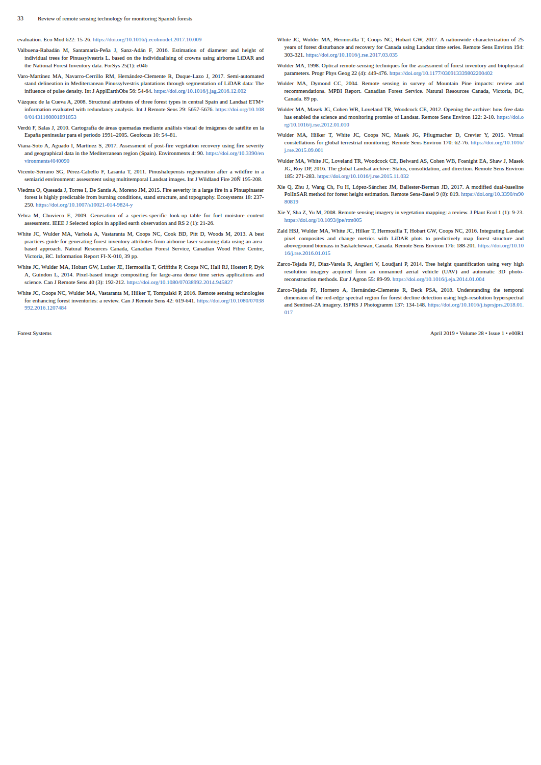33
Review of remote sensing technology for monitoring Spanish forests
evaluation. Eco Mod 622: 15-26. https://doi.org/10.1016/j.ecolmodel.2017.10.009
Valbuena-Rabadán M, Santamaría-Peña J, Sanz-Adán F, 2016. Estimation of diameter and height of individual trees for Pinussylvestris L. based on the individualising of crowns using airborne LiDAR and the National Forest Inventory data. ForSys 25(1): e046
Varo-Martínez MA, Navarro-Cerrillo RM, Hernández-Clemente R, Duque-Lazo J, 2017. Semi-automated stand delineation in Mediterranean Pinussylvestris plantations through segmentation of LiDAR data: The influence of pulse density. Int J ApplEarthObs 56: 54-64. https://doi.org/10.1016/j.jag.2016.12.002
Vázquez de la Cueva A, 2008. Structural attributes of three forest types in central Spain and Landsat ETM+ information evaluated with redundancy analysis. Int J Remote Sens 29: 5657-5676. https://doi.org/10.1080/01431160801891853
Verdú F, Salas J, 2010. Cartografía de áreas quemadas mediante análisis visual de imágenes de satélite en la España peninsular para el periodo 1991–2005. Geofocus 10: 54–81.
Viana-Soto A, Aguado I, Martínez S, 2017. Assessment of post-fire vegetation recovery using fire severity and geographical data in the Mediterranean region (Spain). Environments 4: 90. https://doi.org/10.3390/environments4040090
Vicente-Serrano SG, Pérez-Cabello F, Lasanta T, 2011. Pinushalepensis regeneration after a wildfire in a semiarid environment: assessment using multitemporal Landsat images. Int J Wildland Fire 20Ñ 195-208.
Viedma O, Quesada J, Torres I, De Santis A, Moreno JM, 2015. Fire severity in a large fire in a Pinuspinaster forest is highly predictable from burning conditions, stand structure, and topography. Ecosystems 18: 237-250. https://doi.org/10.1007/s10021-014-9824-y
Yebra M, Chuvieco E, 2009. Generation of a species-specific look-up table for fuel moisture content assessment. IEEE J Selected topics in applied earth observation and RS 2 (1): 21-26.
White JC, Wulder MA, Varhola A, Vastaranta M, Coops NC, Cook BD, Pitt D, Woods M, 2013. A best practices guide for generating forest inventory attributes from airborne laser scanning data using an area-based approach. Natural Resources Canada, Canadian Forest Service, Canadian Wood Fibre Centre, Victoria, BC. Information Report FI-X-010, 39 pp.
White JC, Wulder MA, Hobart GW, Luther JE, Hermosilla T, Griffiths P, Coops NC, Hall RJ, Hostert P, Dyk A, Guindon L, 2014. Pixel-based image compositing for large-area dense time series applications and science. Can J Remote Sens 40 (3): 192-212. https://doi.org/10.1080/07038992.2014.945827
White JC, Coops NC, Wulder MA, Vastaranta M, Hilker T, Tompalski P, 2016. Remote sensing technologies for enhancing forest inventories: a review. Can J Remote Sens 42: 619-641. https://doi.org/10.1080/07038992.2016.1207484
White JC, Wulder MA, Hermosilla T, Coops NC, Hobart GW, 2017. A nationwide characterization of 25 years of forest disturbance and recovery for Canada using Landsat time series. Remote Sens Environ 194: 303-321. https://doi.org/10.1016/j.rse.2017.03.035
Wulder MA, 1998. Optical remote-sensing techniques for the assessment of forest inventory and biophysical parameters. Progr Phys Geog 22 (4): 449-476. https://doi.org/10.1177/030913339802200402
Wulder MA, Dymond CC, 2004. Remote sensing in survey of Mountain Pine impacts: review and recommendations. MPBI Report. Canadian Forest Service. Natural Resources Canada, Victoria, BC, Canada. 89 pp.
Wulder MA, Masek JG, Cohen WB, Loveland TR, Woodcock CE, 2012. Opening the archive: how free data has enabled the science and monitoring promise of Landsat. Remote Sens Environ 122: 2-10. https://doi.org/10.1016/j.rse.2012.01.010
Wulder MA, Hilker T, White JC, Coops NC, Masek JG, Pflugmacher D, Crevier Y, 2015. Virtual constellations for global terrestrial monitoring. Remote Sens Environ 170: 62-76. https://doi.org/10.1016/j.rse.2015.09.001
Wulder MA, White JC, Loveland TR, Woodcock CE, Belward AS, Cohen WB, Fosnight EA, Shaw J, Masek JG, Roy DP, 2016. The global Landsat archive: Status, consolidation, and direction. Remote Sens Environ 185: 271-283. https://doi.org/10.1016/j.rse.2015.11.032
Xie Q, Zhu J, Wang Ch, Fu H, López-Sánchez JM, Ballester-Berman JD, 2017. A modified dual-baseline PolInSAR method for forest height estimation. Remote Sens-Basel 9 (8): 819. https://doi.org/10.3390/rs9080819
Xie Y, Sha Z, Yu M, 2008. Remote sensing imagery in vegetation mapping: a review. J Plant Ecol 1 (1): 9-23. https://doi.org/10.1093/jpe/rtm005
Zald HSJ, Wulder MA, White JC, Hilker T, Hermosilla T, Hobart GW, Coops NC, 2016. Integrating Landsat pixel composites and change metrics with LiDAR plots to predictively map forest structure and aboveground biomass in Saskatchewan, Canada. Remote Sens Environ 176: 188-201. https://doi.org/10.1016/j.rse.2016.01.015
Zarco-Tejada PJ, Diaz-Varela R, Angileri V, Loudjani P, 2014. Tree height quantification using very high resolution imagery acquired from an unmanned aerial vehicle (UAV) and automatic 3D photo-reconstruction methods. Eur J Agron 55: 89-99. https://doi.org/10.1016/j.eja.2014.01.004
Zarco-Tejada PJ, Hornero A, Hernández-Clemente R, Beck PSA, 2018. Understanding the temporal dimension of the red-edge spectral region for forest decline detection using high-resolution hyperspectral and Sentinel-2A imagery. ISPRS J Photogramm 137: 134-148. https://doi.org/10.1016/j.isprsjprs.2018.01.017
Forest Systems
April 2019 • Volume 28 • Issue 1 • e00R1